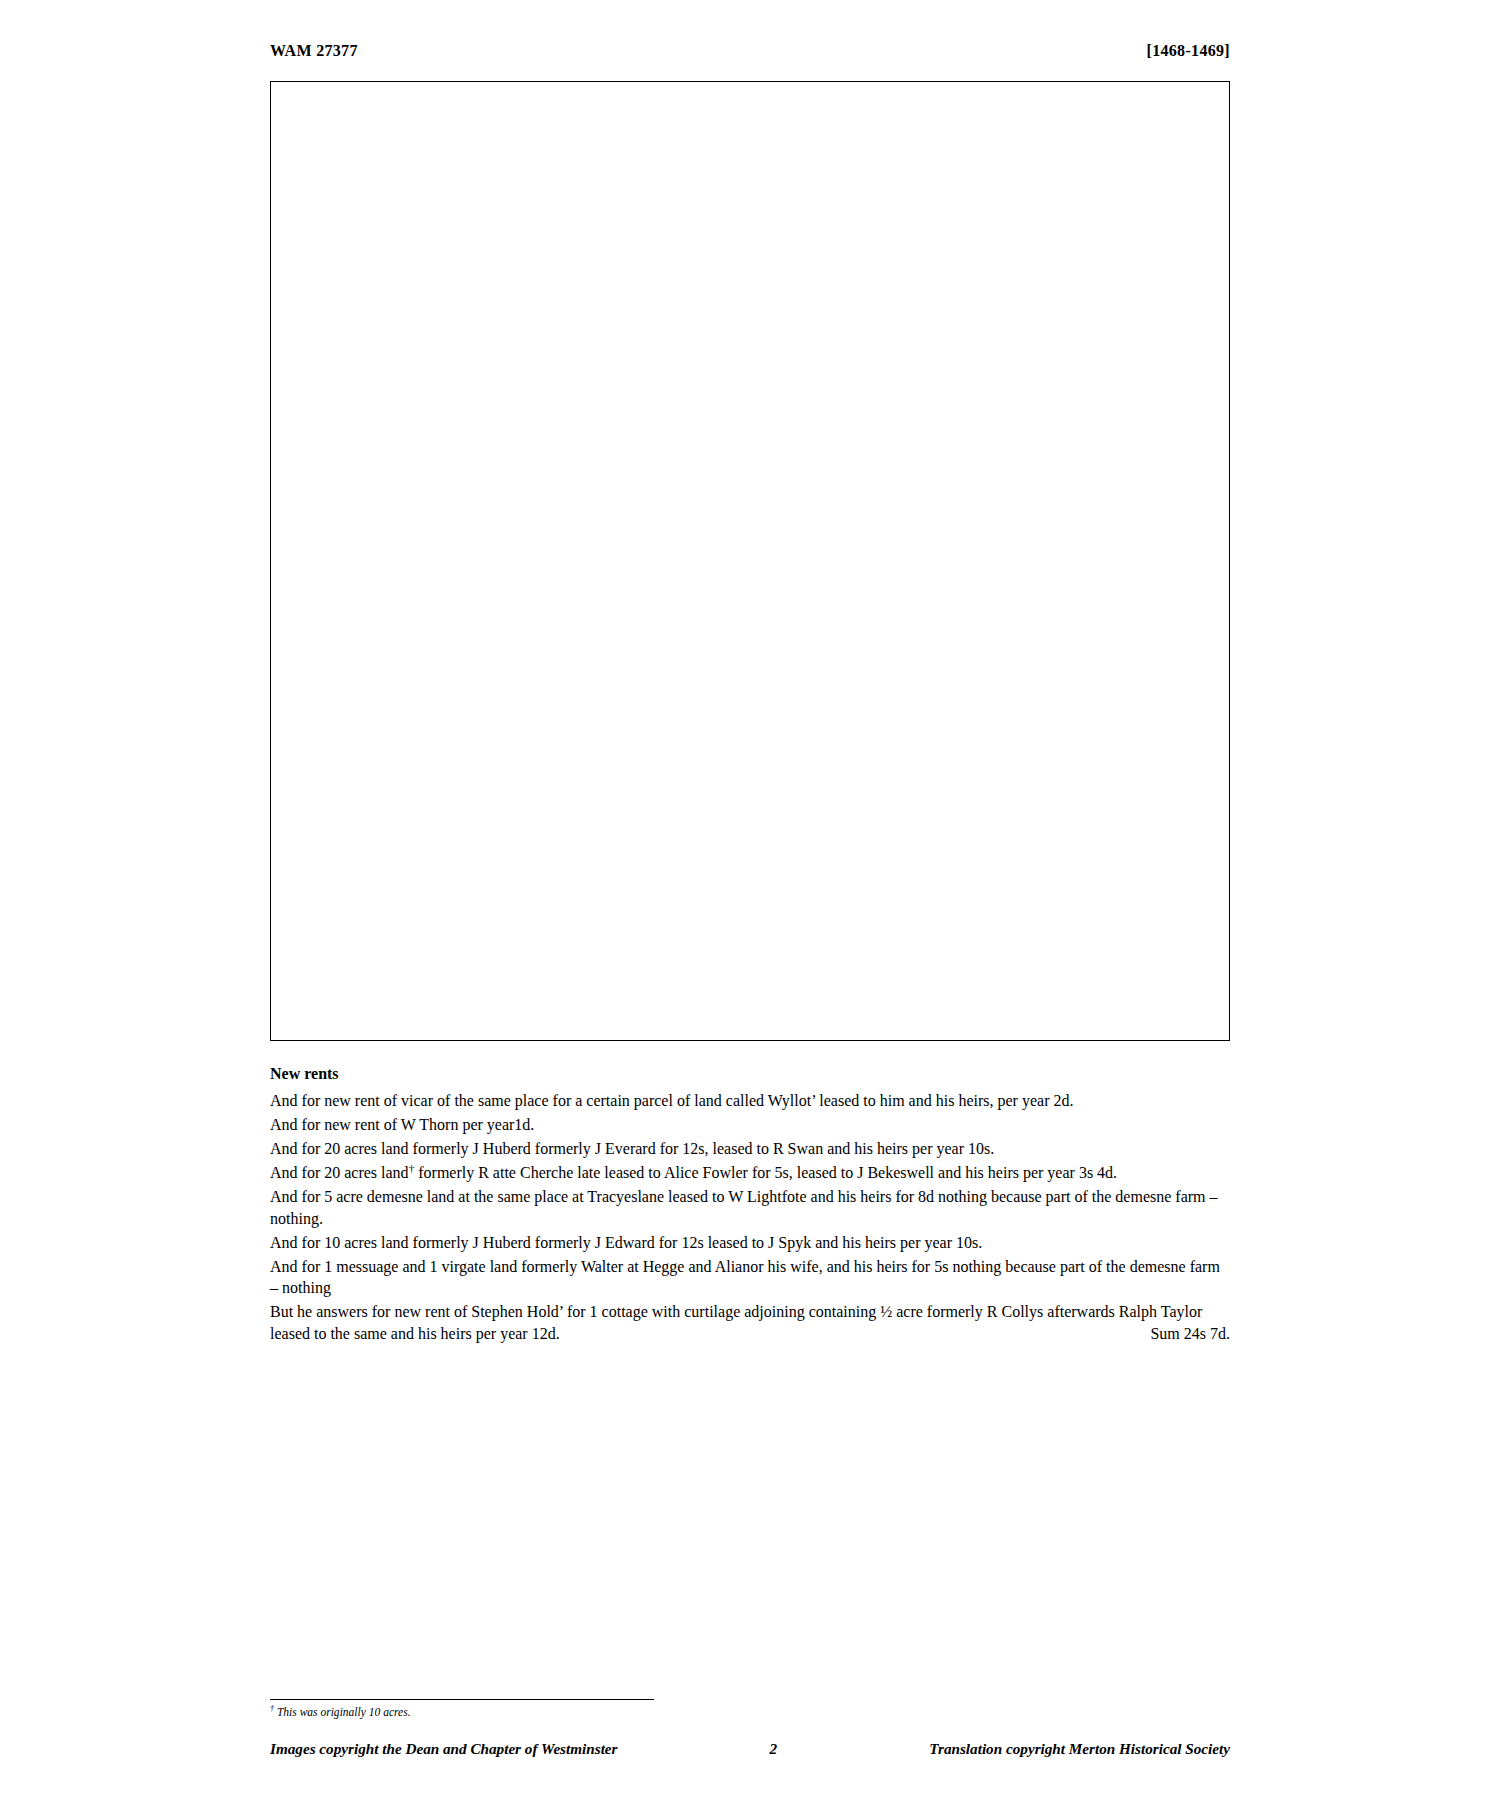WAM 27377 [1468-1469]
New rents
And for new rent of vicar of the same place for a certain parcel of land called Wyllot’ leased to him and his heirs, per year 2d.
And for new rent of W Thorn per year1d.
And for 20 acres land formerly J Huberd formerly J Everard for 12s, leased to R Swan and his heirs per year 10s.
And for 20 acres land† formerly R atte Cherche late leased to Alice Fowler for 5s, leased to J Bekeswell and his heirs per year 3s 4d.
And for 5 acre demesne land at the same place at Tracyeslane leased to W Lightfote and his heirs for 8d nothing because part of the demesne farm – nothing.
And for 10 acres land formerly J Huberd formerly J Edward for 12s leased to J Spyk and his heirs per year 10s.
And for 1 messuage and 1 virgate land formerly Walter at Hegge and Alianor his wife, and his heirs for 5s nothing because part of the demesne farm – nothing
But he answers for new rent of Stephen Hold’ for 1 cottage with curtilage adjoining containing ½ acre formerly R Collys afterwards Ralph Taylor leased to the same and his heirs per year 12d. Sum 24s 7d.
† This was originally 10 acres.
Images copyright the Dean and Chapter of Westminster 2 Translation copyright Merton Historical Society